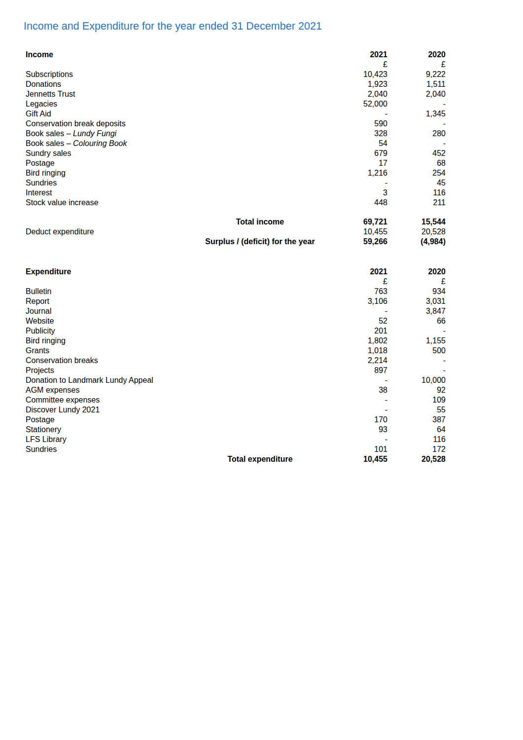Income and Expenditure for the year ended 31 December 2021
| Income | | 2021 | 2020 |
| --- | --- | --- | --- |
| | | £ | £ |
| Subscriptions | | 10,423 | 9,222 |
| Donations | | 1,923 | 1,511 |
| Jennetts Trust | | 2,040 | 2,040 |
| Legacies | | 52,000 | - |
| Gift Aid | | - | 1,345 |
| Conservation break deposits | | 590 | - |
| Book sales – Lundy Fungi | | 328 | 280 |
| Book sales – Colouring Book | | 54 | - |
| Sundry sales | | 679 | 452 |
| Postage | | 17 | 68 |
| Bird ringing | | 1,216 | 254 |
| Sundries | | - | 45 |
| Interest | | 3 | 116 |
| Stock value increase | | 448 | 211 |
| | Total income | 69,721 | 15,544 |
| Deduct expenditure | | 10,455 | 20,528 |
| | Surplus / (deficit) for the year | 59,266 | (4,984) |
| Expenditure | | 2021 | 2020 |
| | | £ | £ |
| Bulletin | | 763 | 934 |
| Report | | 3,106 | 3,031 |
| Journal | | - | 3,847 |
| Website | | 52 | 66 |
| Publicity | | 201 | - |
| Bird ringing | | 1,802 | 1,155 |
| Grants | | 1,018 | 500 |
| Conservation breaks | | 2,214 | - |
| Projects | | 897 | - |
| Donation to Landmark Lundy Appeal | | - | 10,000 |
| AGM expenses | | 38 | 92 |
| Committee expenses | | - | 109 |
| Discover Lundy 2021 | | - | 55 |
| Postage | | 170 | 387 |
| Stationery | | 93 | 64 |
| LFS Library | | - | 116 |
| Sundries | | 101 | 172 |
| | Total expenditure | 10,455 | 20,528 |